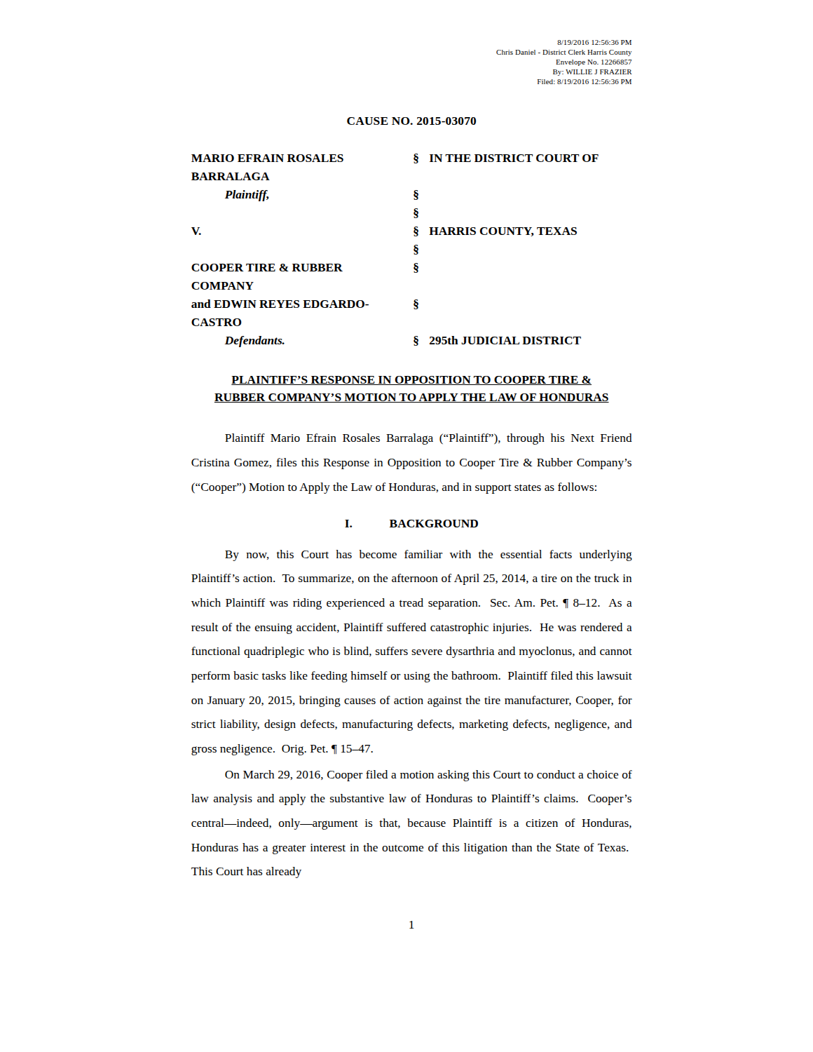8/19/2016 12:56:36 PM
Chris Daniel - District Clerk Harris County
Envelope No. 12266857
By: WILLIE J FRAZIER
Filed: 8/19/2016 12:56:36 PM
CAUSE NO. 2015-03070
| MARIO EFRAIN ROSALES BARRALAGA | § | IN THE DISTRICT COURT OF |
| Plaintiff, | § | |
| | § | |
| V. | § | HARRIS COUNTY, TEXAS |
| | § | |
| COOPER TIRE & RUBBER COMPANY | § | |
| and EDWIN REYES EDGARDO-CASTRO | § | |
| Defendants. | § | 295th JUDICIAL DISTRICT |
PLAINTIFF’S RESPONSE IN OPPOSITION TO COOPER TIRE &
RUBBER COMPANY’S MOTION TO APPLY THE LAW OF HONDURAS
Plaintiff Mario Efrain Rosales Barralaga (“Plaintiff”), through his Next Friend Cristina Gomez, files this Response in Opposition to Cooper Tire & Rubber Company’s (“Cooper”) Motion to Apply the Law of Honduras, and in support states as follows:
I. BACKGROUND
By now, this Court has become familiar with the essential facts underlying Plaintiff’s action. To summarize, on the afternoon of April 25, 2014, a tire on the truck in which Plaintiff was riding experienced a tread separation. Sec. Am. Pet. ¶ 8–12. As a result of the ensuing accident, Plaintiff suffered catastrophic injuries. He was rendered a functional quadriplegic who is blind, suffers severe dysarthria and myoclonus, and cannot perform basic tasks like feeding himself or using the bathroom. Plaintiff filed this lawsuit on January 20, 2015, bringing causes of action against the tire manufacturer, Cooper, for strict liability, design defects, manufacturing defects, marketing defects, negligence, and gross negligence. Orig. Pet. ¶ 15–47.
On March 29, 2016, Cooper filed a motion asking this Court to conduct a choice of law analysis and apply the substantive law of Honduras to Plaintiff’s claims. Cooper’s central—indeed, only—argument is that, because Plaintiff is a citizen of Honduras, Honduras has a greater interest in the outcome of this litigation than the State of Texas. This Court has already
1